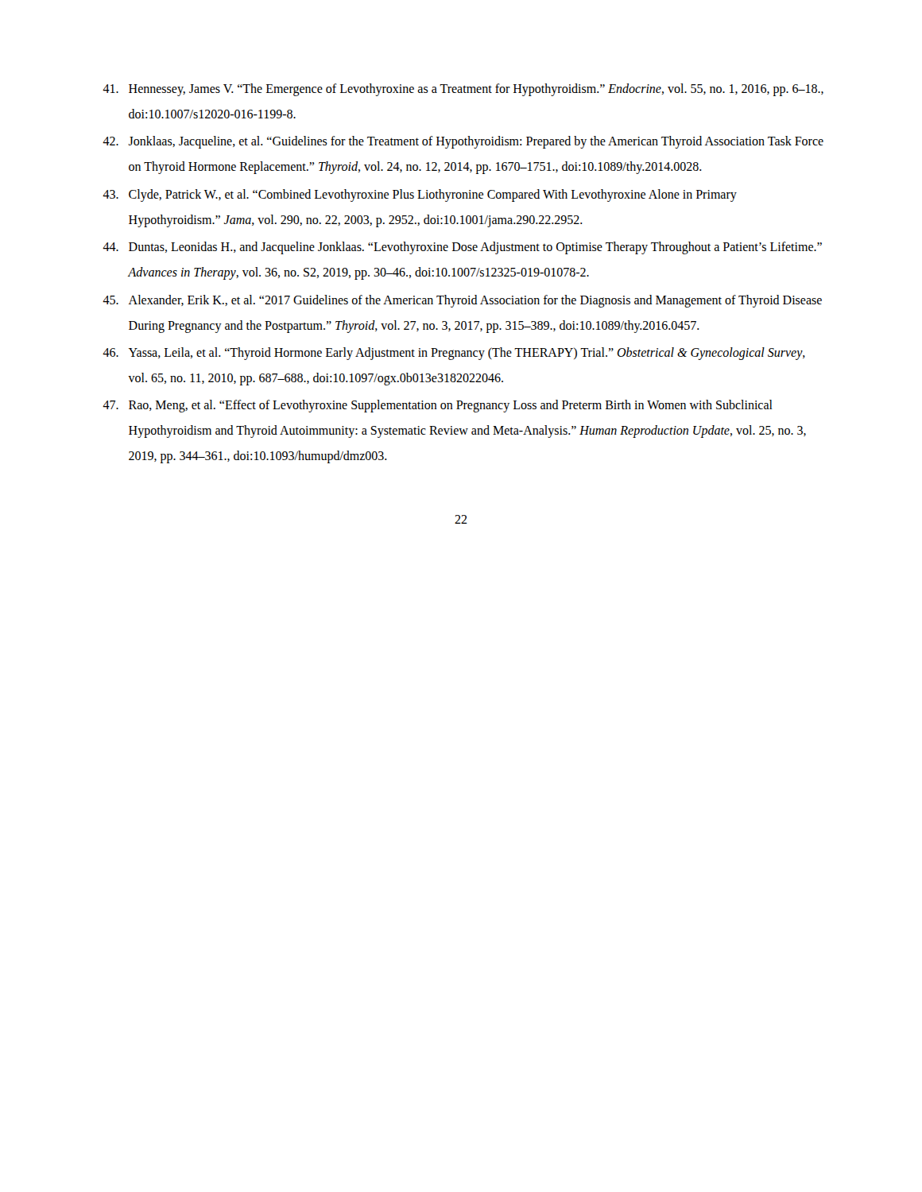Hennessey, James V. “The Emergence of Levothyroxine as a Treatment for Hypothyroidism.” Endocrine, vol. 55, no. 1, 2016, pp. 6–18., doi:10.1007/s12020-016-1199-8.
Jonklaas, Jacqueline, et al. “Guidelines for the Treatment of Hypothyroidism: Prepared by the American Thyroid Association Task Force on Thyroid Hormone Replacement.” Thyroid, vol. 24, no. 12, 2014, pp. 1670–1751., doi:10.1089/thy.2014.0028.
Clyde, Patrick W., et al. “Combined Levothyroxine Plus Liothyronine Compared With Levothyroxine Alone in Primary Hypothyroidism.” Jama, vol. 290, no. 22, 2003, p. 2952., doi:10.1001/jama.290.22.2952.
Duntas, Leonidas H., and Jacqueline Jonklaas. “Levothyroxine Dose Adjustment to Optimise Therapy Throughout a Patient’s Lifetime.” Advances in Therapy, vol. 36, no. S2, 2019, pp. 30–46., doi:10.1007/s12325-019-01078-2.
Alexander, Erik K., et al. “2017 Guidelines of the American Thyroid Association for the Diagnosis and Management of Thyroid Disease During Pregnancy and the Postpartum.” Thyroid, vol. 27, no. 3, 2017, pp. 315–389., doi:10.1089/thy.2016.0457.
Yassa, Leila, et al. “Thyroid Hormone Early Adjustment in Pregnancy (The THERAPY) Trial.” Obstetrical & Gynecological Survey, vol. 65, no. 11, 2010, pp. 687–688., doi:10.1097/ogx.0b013e3182022046.
Rao, Meng, et al. “Effect of Levothyroxine Supplementation on Pregnancy Loss and Preterm Birth in Women with Subclinical Hypothyroidism and Thyroid Autoimmunity: a Systematic Review and Meta-Analysis.” Human Reproduction Update, vol. 25, no. 3, 2019, pp. 344–361., doi:10.1093/humupd/dmz003.
22